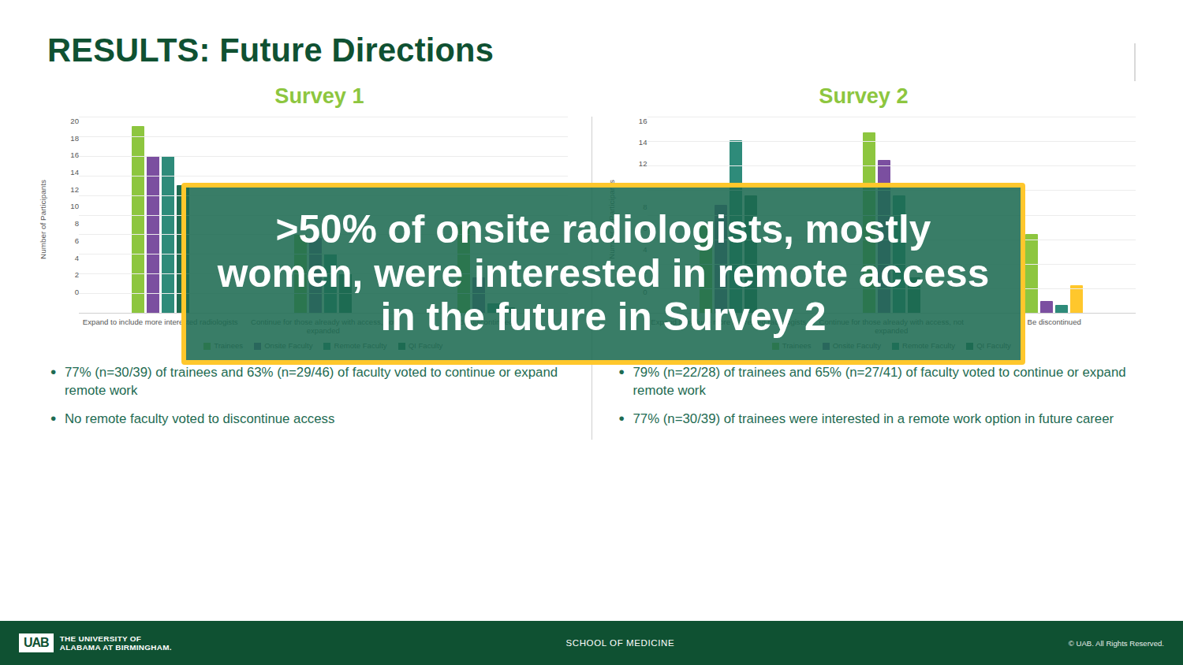RESULTS: Future Directions
Survey 1
Survey 2
Number of Participants
20181614121086420
Expand to include more interested radiologists Continue for those already with access, not expanded Be discontinued
Trainees Onsite Faculty Remote Faculty QI Faculty
77% (n=30/39) of trainees and 63% (n=29/46) of faculty voted to continue or expand remote work
No remote faculty voted to discontinue access
Number of Participants
1614121086420
Expand to include more interested radiologists Continue for those already with access, not expanded Be discontinued
Trainees Onsite Faculty Remote Faculty QI Faculty
79% (n=22/28) of trainees and 65% (n=27/41) of faculty voted to continue or expand remote work
77% (n=30/39) of trainees were interested in a remote work option in future career
>50% of onsite radiologists, mostly women, were interested in remote access in the future in Survey 2
UAB THE UNIVERSITY OF
ALABAMA AT BIRMINGHAM.
SCHOOL OF MEDICINE
© UAB. All Rights Reserved.